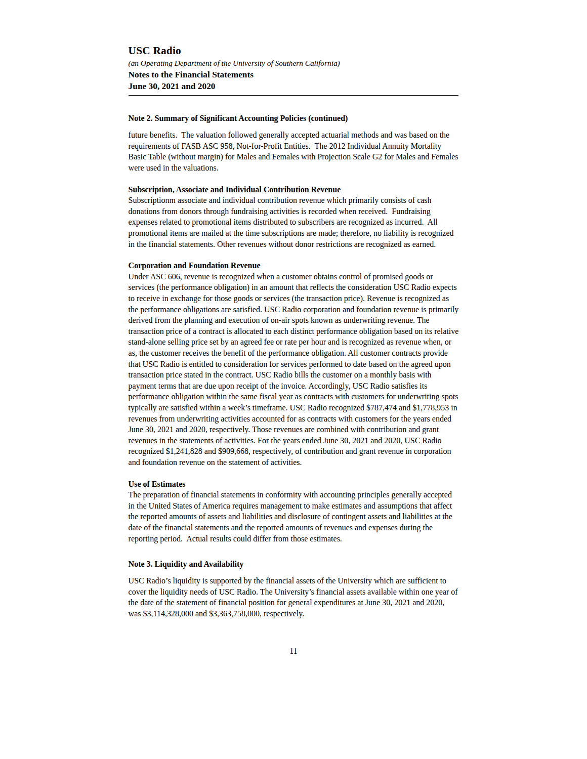USC Radio
(an Operating Department of the University of Southern California)
Notes to the Financial Statements
June 30, 2021 and 2020
Note 2. Summary of Significant Accounting Policies (continued)
future benefits. The valuation followed generally accepted actuarial methods and was based on the requirements of FASB ASC 958, Not-for-Profit Entities. The 2012 Individual Annuity Mortality Basic Table (without margin) for Males and Females with Projection Scale G2 for Males and Females were used in the valuations.
Subscription, Associate and Individual Contribution Revenue
Subscriptionm associate and individual contribution revenue which primarily consists of cash donations from donors through fundraising activities is recorded when received. Fundraising expenses related to promotional items distributed to subscribers are recognized as incurred. All promotional items are mailed at the time subscriptions are made; therefore, no liability is recognized in the financial statements. Other revenues without donor restrictions are recognized as earned.
Corporation and Foundation Revenue
Under ASC 606, revenue is recognized when a customer obtains control of promised goods or services (the performance obligation) in an amount that reflects the consideration USC Radio expects to receive in exchange for those goods or services (the transaction price). Revenue is recognized as the performance obligations are satisfied. USC Radio corporation and foundation revenue is primarily derived from the planning and execution of on-air spots known as underwriting revenue. The transaction price of a contract is allocated to each distinct performance obligation based on its relative stand-alone selling price set by an agreed fee or rate per hour and is recognized as revenue when, or as, the customer receives the benefit of the performance obligation. All customer contracts provide that USC Radio is entitled to consideration for services performed to date based on the agreed upon transaction price stated in the contract. USC Radio bills the customer on a monthly basis with payment terms that are due upon receipt of the invoice. Accordingly, USC Radio satisfies its performance obligation within the same fiscal year as contracts with customers for underwriting spots typically are satisfied within a week’s timeframe. USC Radio recognized $787,474 and $1,778,953 in revenues from underwriting activities accounted for as contracts with customers for the years ended June 30, 2021 and 2020, respectively. Those revenues are combined with contribution and grant revenues in the statements of activities. For the years ended June 30, 2021 and 2020, USC Radio recognized $1,241,828 and $909,668, respectively, of contribution and grant revenue in corporation and foundation revenue on the statement of activities.
Use of Estimates
The preparation of financial statements in conformity with accounting principles generally accepted in the United States of America requires management to make estimates and assumptions that affect the reported amounts of assets and liabilities and disclosure of contingent assets and liabilities at the date of the financial statements and the reported amounts of revenues and expenses during the reporting period. Actual results could differ from those estimates.
Note 3. Liquidity and Availability
USC Radio’s liquidity is supported by the financial assets of the University which are sufficient to cover the liquidity needs of USC Radio. The University’s financial assets available within one year of the date of the statement of financial position for general expenditures at June 30, 2021 and 2020, was $3,114,328,000 and $3,363,758,000, respectively.
11